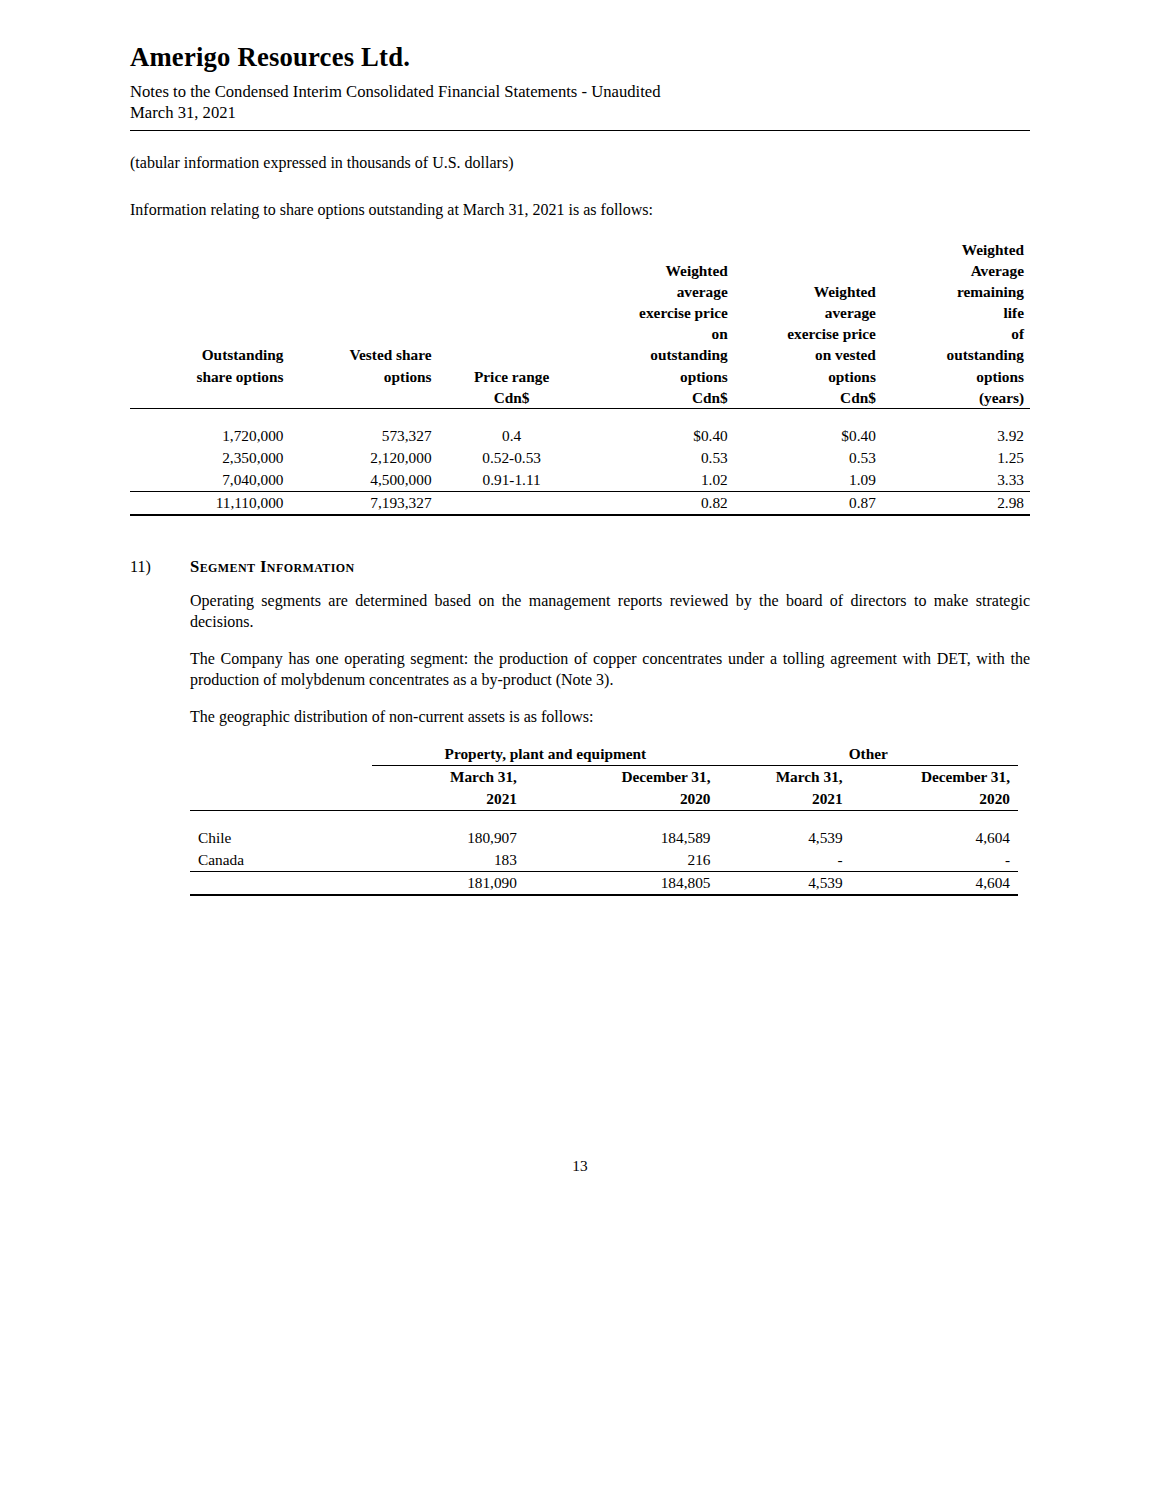Amerigo Resources Ltd.
Notes to the Condensed Interim Consolidated Financial Statements - Unaudited
March 31, 2021
(tabular information expressed in thousands of U.S. dollars)
Information relating to share options outstanding at March 31, 2021 is as follows:
| | | | | | Weighted |
| --- | --- | --- | --- | --- | --- |
| | | | Weighted | | Average |
| | | | average | Weighted | remaining |
| | | | exercise price | average | life |
| | | | on | exercise price | of |
| Outstanding | Vested share | | outstanding | on vested | outstanding |
| share options | options | Price range | options | options | options |
| | | Cdn$ | Cdn$ | Cdn$ | (years) |
| 1,720,000 | 573,327 | 0.4 | $0.40 | $0.40 | 3.92 |
| 2,350,000 | 2,120,000 | 0.52-0.53 | 0.53 | 0.53 | 1.25 |
| 7,040,000 | 4,500,000 | 0.91-1.11 | 1.02 | 1.09 | 3.33 |
| 11,110,000 | 7,193,327 | | 0.82 | 0.87 | 2.98 |
11) Segment Information
Operating segments are determined based on the management reports reviewed by the board of directors to make strategic decisions.
The Company has one operating segment: the production of copper concentrates under a tolling agreement with DET, with the production of molybdenum concentrates as a by-product (Note 3).
The geographic distribution of non-current assets is as follows:
| | Property, plant and equipment | Other |
| --- | --- | --- |
| | March 31, | December 31, | March 31, | December 31, |
| | 2021 | 2020 | 2021 | 2020 |
| Chile | 180,907 | 184,589 | 4,539 | 4,604 |
| Canada | 183 | 216 | - | - |
| | 181,090 | 184,805 | 4,539 | 4,604 |
13